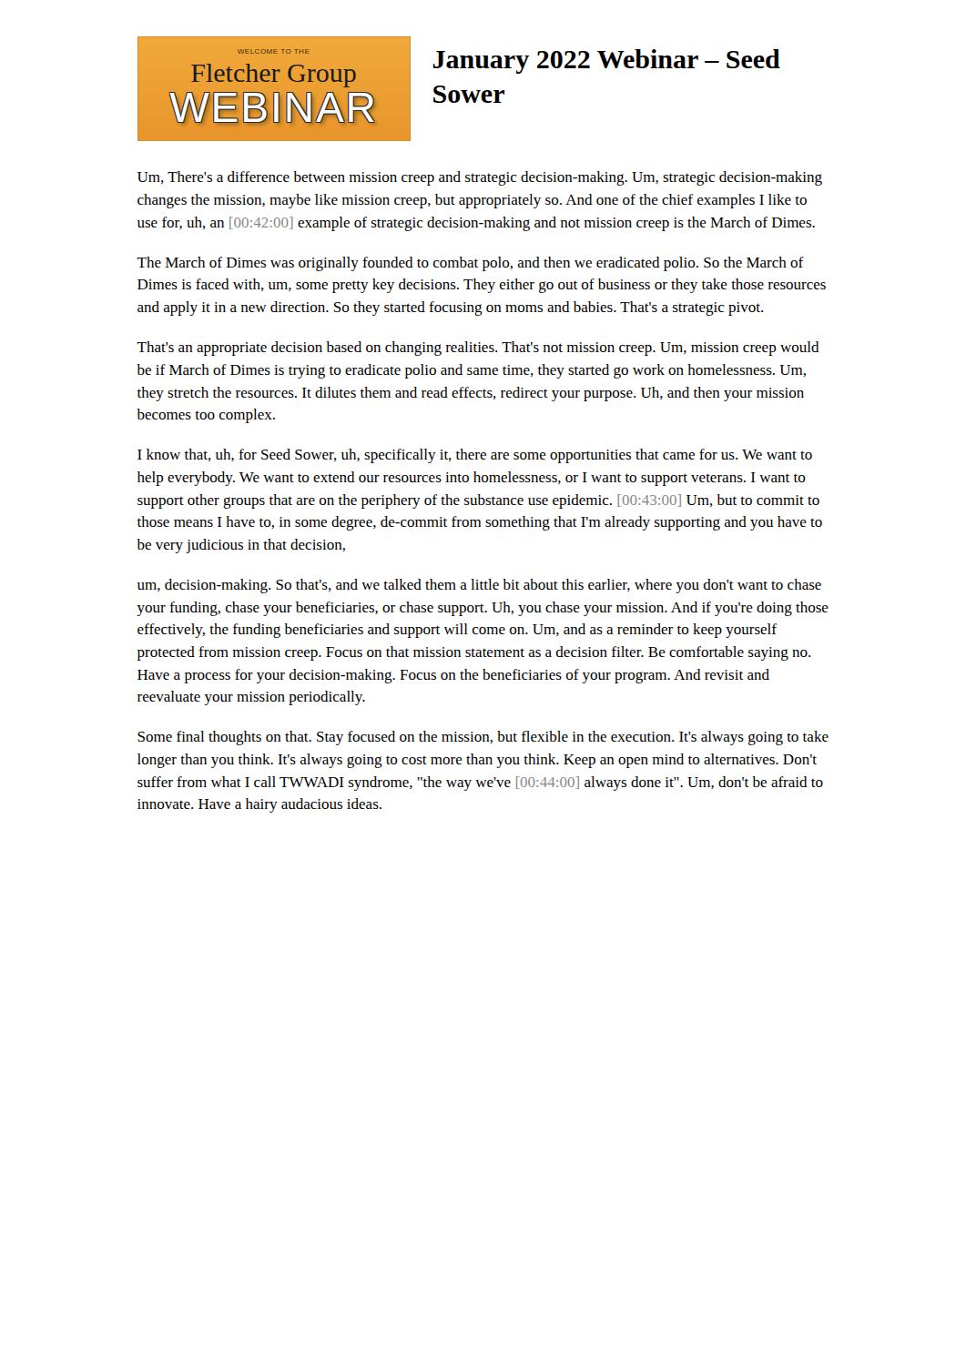Welcome to the
Fletcher Group
WEBINAR
January 2022 Webinar – Seed Sower
Um, There's a difference between mission creep and strategic decision-making. Um, strategic decision-making changes the mission, maybe like mission creep, but appropriately so. And one of the chief examples I like to use for, uh, an [00:42:00] example of strategic decision-making and not mission creep is the March of Dimes.
The March of Dimes was originally founded to combat polo, and then we eradicated polio. So the March of Dimes is faced with, um, some pretty key decisions. They either go out of business or they take those resources and apply it in a new direction. So they started focusing on moms and babies. That's a strategic pivot.
That's an appropriate decision based on changing realities. That's not mission creep. Um, mission creep would be if March of Dimes is trying to eradicate polio and same time, they started go work on homelessness. Um, they stretch the resources. It dilutes them and read effects, redirect your purpose. Uh, and then your mission becomes too complex.
I know that, uh, for Seed Sower, uh, specifically it, there are some opportunities that came for us. We want to help everybody. We want to extend our resources into homelessness, or I want to support veterans. I want to support other groups that are on the periphery of the substance use epidemic. [00:43:00] Um, but to commit to those means I have to, in some degree, de-commit from something that I'm already supporting and you have to be very judicious in that decision,
um, decision-making. So that's, and we talked them a little bit about this earlier, where you don't want to chase your funding, chase your beneficiaries, or chase support. Uh, you chase your mission. And if you're doing those effectively, the funding beneficiaries and support will come on. Um, and as a reminder to keep yourself protected from mission creep. Focus on that mission statement as a decision filter. Be comfortable saying no. Have a process for your decision-making. Focus on the beneficiaries of your program. And revisit and reevaluate your mission periodically.
Some final thoughts on that. Stay focused on the mission, but flexible in the execution. It's always going to take longer than you think. It's always going to cost more than you think. Keep an open mind to alternatives. Don't suffer from what I call TWWADI syndrome, "the way we've [00:44:00] always done it". Um, don't be afraid to innovate. Have a hairy audacious ideas.